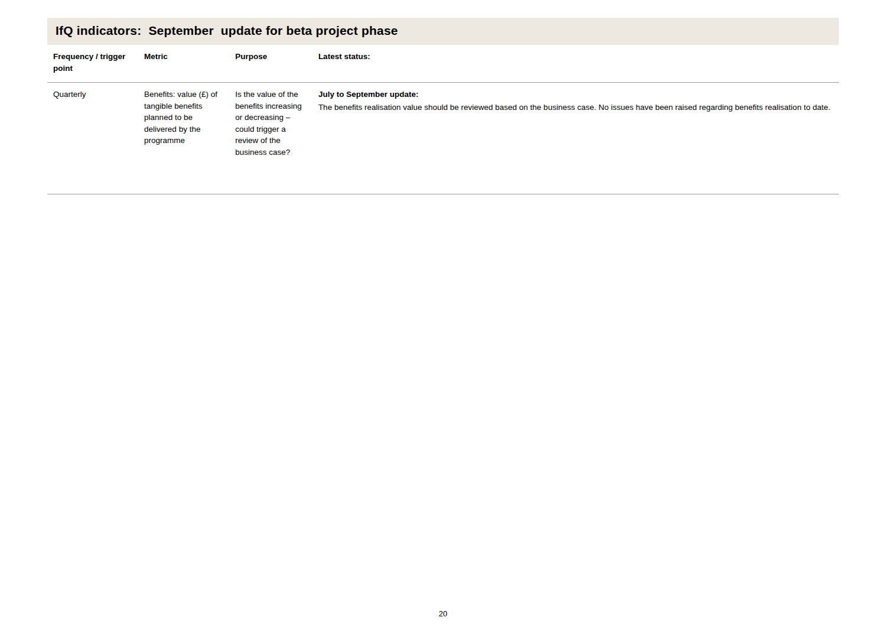IfQ indicators: September update for beta project phase
| Frequency / trigger point | Metric | Purpose | Latest status: |
| --- | --- | --- | --- |
| Quarterly | Benefits: value (£) of tangible benefits planned to be delivered by the programme | Is the value of the benefits increasing or decreasing – could trigger a review of the business case? | July to September update: The benefits realisation value should be reviewed based on the business case. No issues have been raised regarding benefits realisation to date. |
20